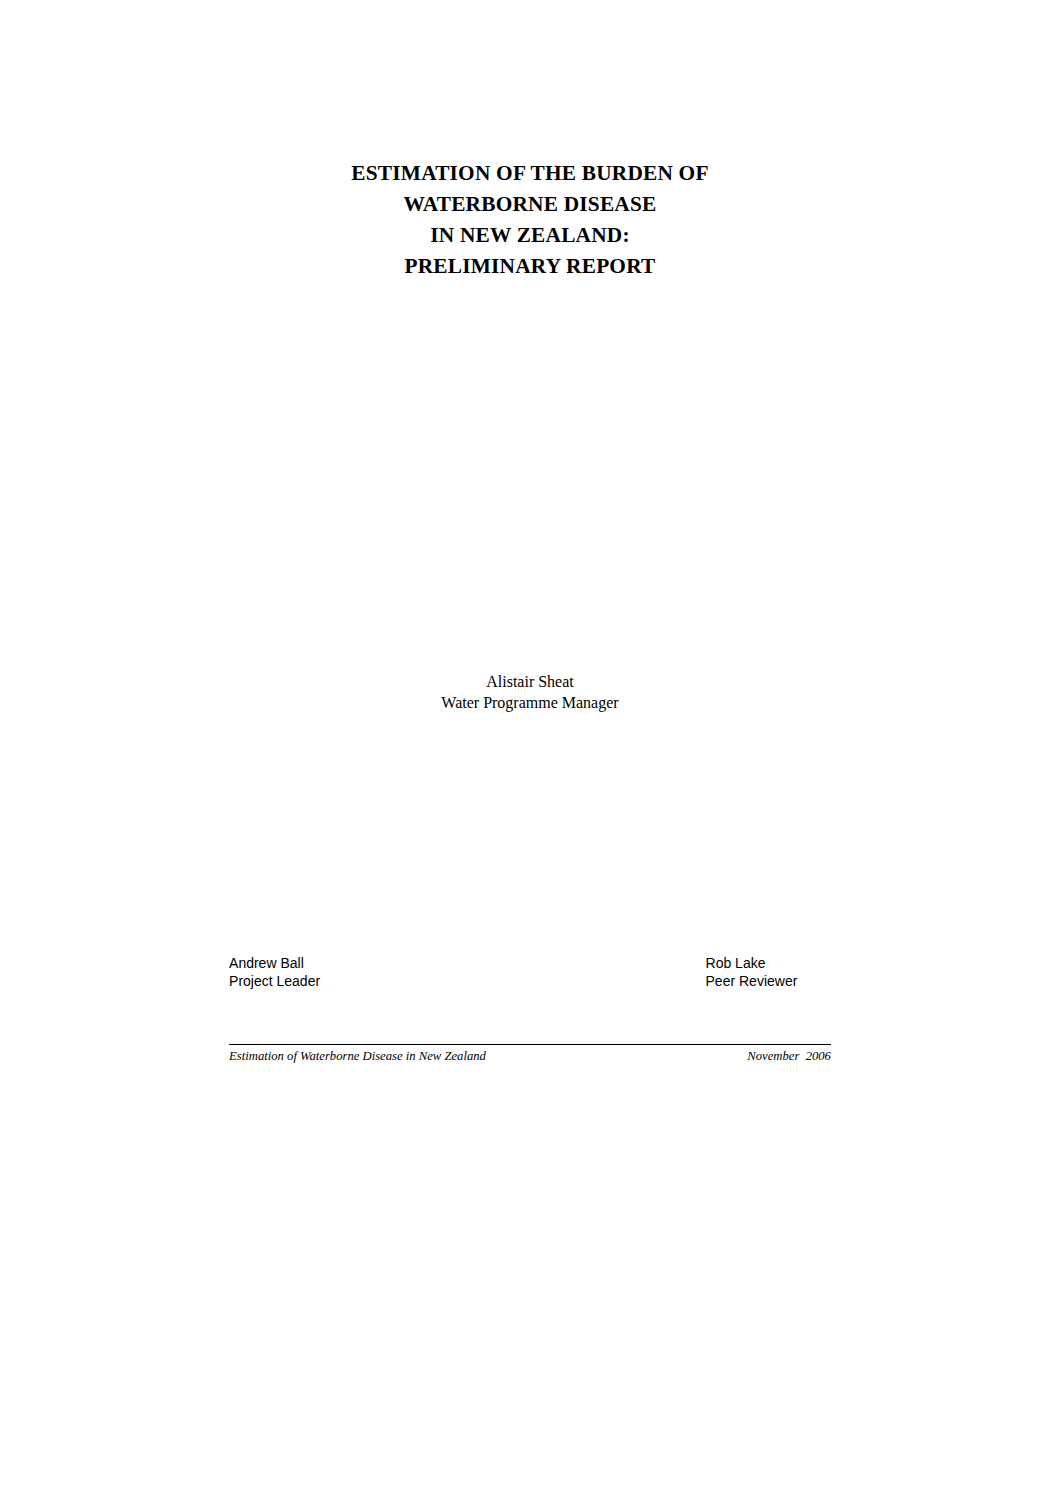Estimation of the Burden of
Waterborne Disease
in New Zealand:
Preliminary Report
Alistair Sheat
Water Programme Manager
Andrew Ball
Project Leader
Rob Lake
Peer Reviewer
Estimation of Waterborne Disease in New Zealand
November 2006